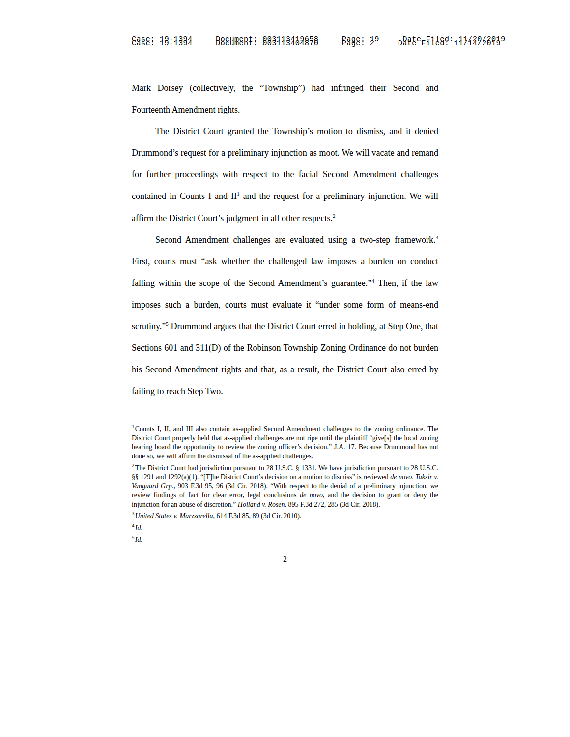Case: 19-1394 Document: 003113419658 Page: 19 Date Filed: 11/20/2019 Case: 19-1394 Document: 003113404870 Page: 2 Date Filed: 11/14/2019
Mark Dorsey (collectively, the “Township”) had infringed their Second and Fourteenth Amendment rights.
The District Court granted the Township’s motion to dismiss, and it denied Drummond’s request for a preliminary injunction as moot. We will vacate and remand for further proceedings with respect to the facial Second Amendment challenges contained in Counts I and II1 and the request for a preliminary injunction. We will affirm the District Court’s judgment in all other respects.2
Second Amendment challenges are evaluated using a two-step framework.3 First, courts must “ask whether the challenged law imposes a burden on conduct falling within the scope of the Second Amendment’s guarantee.”4 Then, if the law imposes such a burden, courts must evaluate it “under some form of means-end scrutiny.”5 Drummond argues that the District Court erred in holding, at Step One, that Sections 601 and 311(D) of the Robinson Township Zoning Ordinance do not burden his Second Amendment rights and that, as a result, the District Court also erred by failing to reach Step Two.
1 Counts I, II, and III also contain as-applied Second Amendment challenges to the zoning ordinance. The District Court properly held that as-applied challenges are not ripe until the plaintiff “give[s] the local zoning hearing board the opportunity to review the zoning officer’s decision.” J.A. 17. Because Drummond has not done so, we will affirm the dismissal of the as-applied challenges.
2 The District Court had jurisdiction pursuant to 28 U.S.C. § 1331. We have jurisdiction pursuant to 28 U.S.C. §§ 1291 and 1292(a)(1). “[T]he District Court’s decision on a motion to dismiss” is reviewed de novo. Taksir v. Vanguard Grp., 903 F.3d 95, 96 (3d Cir. 2018). “With respect to the denial of a preliminary injunction, we review findings of fact for clear error, legal conclusions de novo, and the decision to grant or deny the injunction for an abuse of discretion.” Holland v. Rosen, 895 F.3d 272, 285 (3d Cir. 2018).
3 United States v. Marzzarella, 614 F.3d 85, 89 (3d Cir. 2010).
4 Id.
5 Id.
2